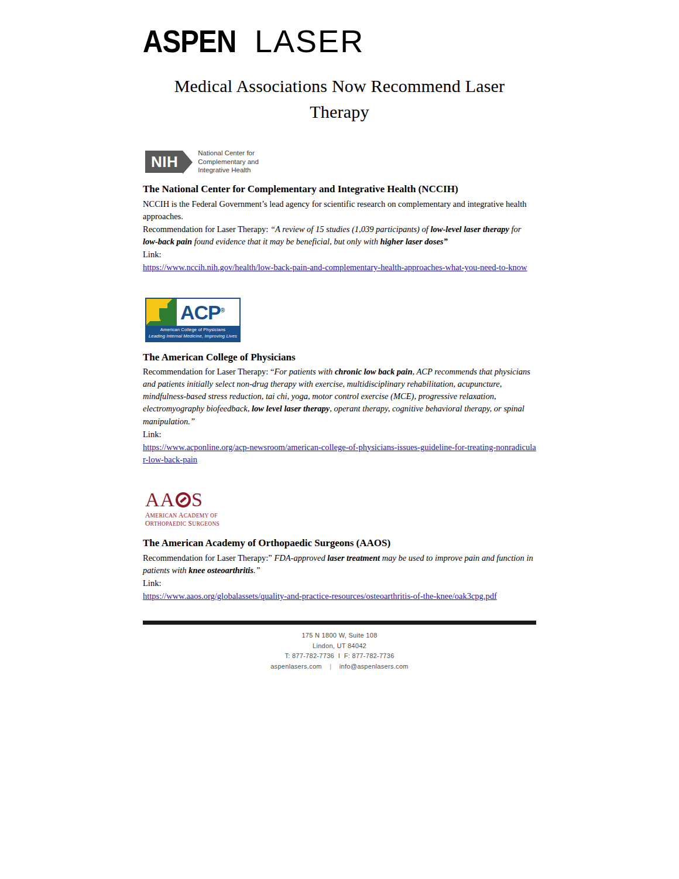ASPEN LASER
Medical Associations Now Recommend Laser Therapy
NIH
National Center for
Complementary and
Integrative Health
The National Center for Complementary and Integrative Health (NCCIH)
NCCIH is the Federal Government’s lead agency for scientific research on complementary and integrative health approaches.
Recommendation for Laser Therapy: “A review of 15 studies (1,039 participants) of low-level laser therapy for low-back pain found evidence that it may be beneficial, but only with higher laser doses”
Link:
https://www.nccih.nih.gov/health/low-back-pain-and-complementary-health-approaches-what-you-need-to-know
ACP®
American College of Physicians
Leading Internal Medicine, Improving Lives
The American College of Physicians
Recommendation for Laser Therapy: “For patients with chronic low back pain, ACP recommends that physicians and patients initially select non-drug therapy with exercise, multidisciplinary rehabilitation, acupuncture, mindfulness-based stress reduction, tai chi, yoga, motor control exercise (MCE), progressive relaxation, electromyography biofeedback, low level laser therapy, operant therapy, cognitive behavioral therapy, or spinal manipulation.”
Link:
https://www.acponline.org/acp-newsroom/american-college-of-physicians-issues-guideline-for-treating-nonradicular-low-back-pain
AA S
AMERICAN ACADEMY OF
ORTHOPAEDIC SURGEONS
The American Academy of Orthopaedic Surgeons (AAOS)
Recommendation for Laser Therapy:” FDA-approved laser treatment may be used to improve pain and function in patients with knee osteoarthritis.”
Link:
https://www.aaos.org/globalassets/quality-and-practice-resources/osteoarthritis-of-the-knee/oak3cpg.pdf
175 N 1800 W, Suite 108
Lindon, UT 84042
T: 877-782-7736 I F: 877-782-7736
aspenlasers.com | info@aspenlasers.com